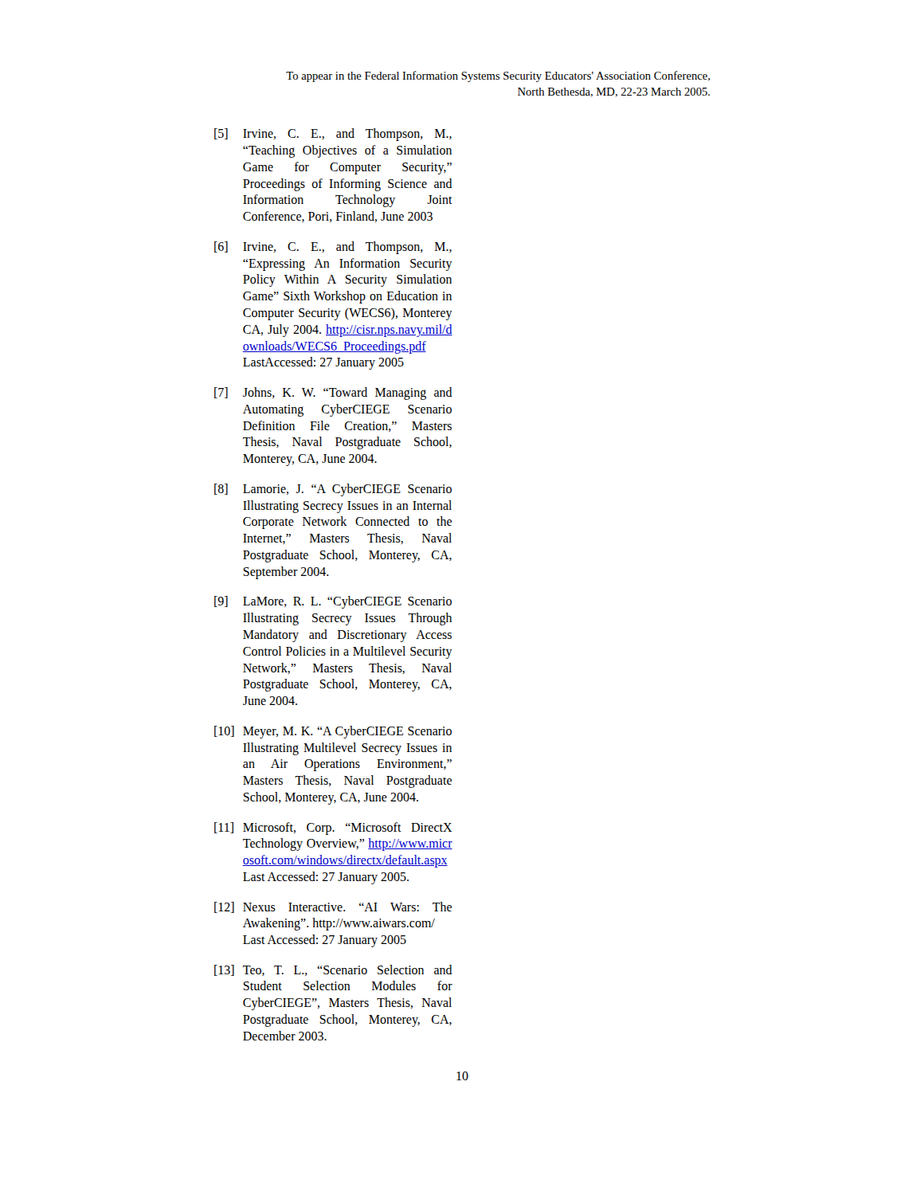To appear in the Federal Information Systems Security Educators' Association Conference,
North Bethesda, MD, 22-23 March 2005.
[5]
Irvine, C. E., and Thompson, M., “Teaching Objectives of a Simulation Game for Computer Security,” Proceedings of Informing Science and Information Technology Joint Conference, Pori, Finland, June 2003
[6]
Irvine, C. E., and Thompson, M., “Expressing An Information Security Policy Within A Security Simulation Game” Sixth Workshop on Education in Computer Security (WECS6), Monterey CA, July 2004. http://cisr.nps.navy.mil/downloads/WECS6_Proceedings.pdf LastAccessed: 27 January 2005
[7]
Johns, K. W. “Toward Managing and Automating CyberCIEGE Scenario Definition File Creation,” Masters Thesis, Naval Postgraduate School, Monterey, CA, June 2004.
[8]
Lamorie, J. “A CyberCIEGE Scenario Illustrating Secrecy Issues in an Internal Corporate Network Connected to the Internet,” Masters Thesis, Naval Postgraduate School, Monterey, CA, September 2004.
[9]
LaMore, R. L. “CyberCIEGE Scenario Illustrating Secrecy Issues Through Mandatory and Discretionary Access Control Policies in a Multilevel Security Network,” Masters Thesis, Naval Postgraduate School, Monterey, CA, June 2004.
[10]
Meyer, M. K. “A CyberCIEGE Scenario Illustrating Multilevel Secrecy Issues in an Air Operations Environment,” Masters Thesis, Naval Postgraduate School, Monterey, CA, June 2004.
[11]
Microsoft, Corp. “Microsoft DirectX Technology Overview,” http://www.microsoft.com/windows/directx/default.aspx Last Accessed: 27 January 2005.
[12]
Nexus Interactive. “AI Wars: The Awakening”. http://www.aiwars.com/Last Accessed: 27 January 2005
[13]
Teo, T. L., “Scenario Selection and Student Selection Modules for CyberCIEGE”, Masters Thesis, Naval Postgraduate School, Monterey, CA, December 2003.
10